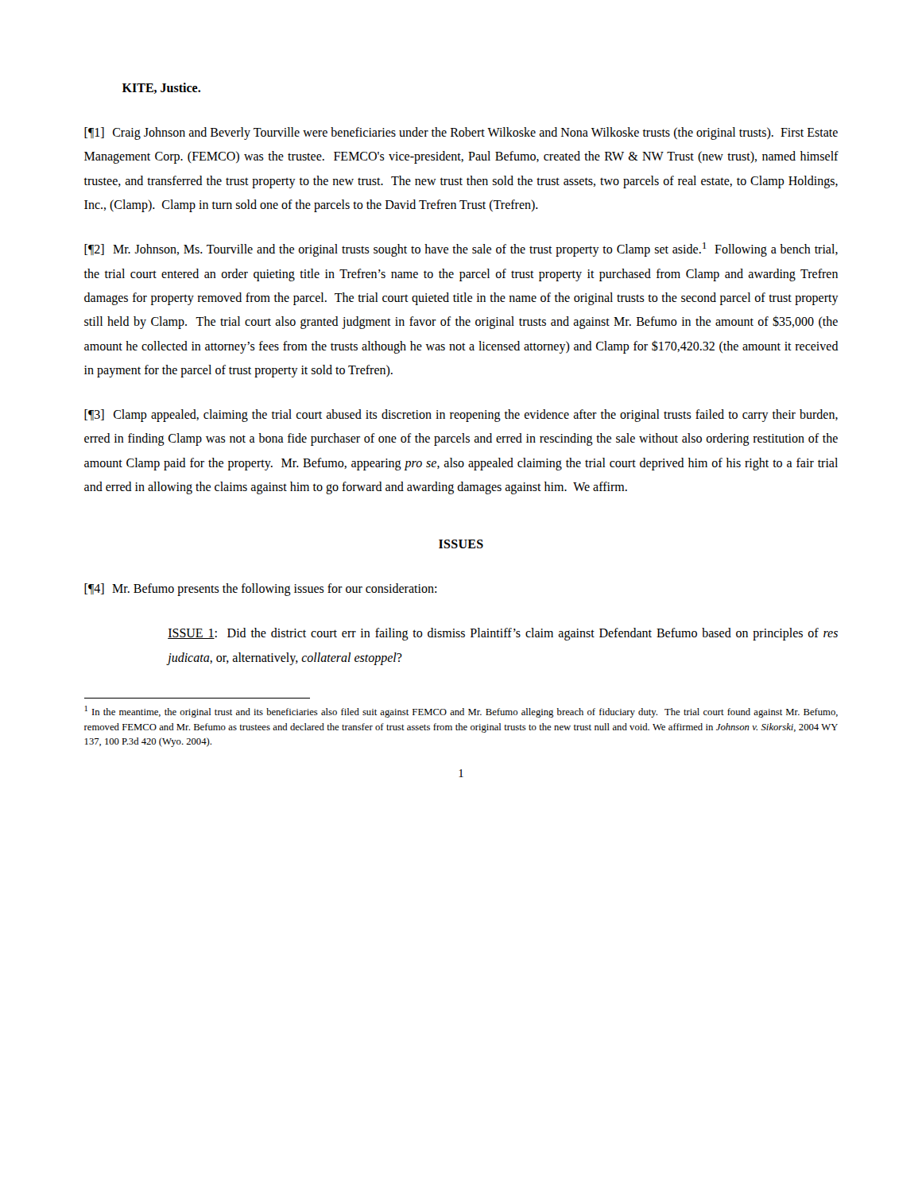KITE, Justice.
[¶1] Craig Johnson and Beverly Tourville were beneficiaries under the Robert Wilkoske and Nona Wilkoske trusts (the original trusts). First Estate Management Corp. (FEMCO) was the trustee. FEMCO's vice-president, Paul Befumo, created the RW & NW Trust (new trust), named himself trustee, and transferred the trust property to the new trust. The new trust then sold the trust assets, two parcels of real estate, to Clamp Holdings, Inc., (Clamp). Clamp in turn sold one of the parcels to the David Trefren Trust (Trefren).
[¶2] Mr. Johnson, Ms. Tourville and the original trusts sought to have the sale of the trust property to Clamp set aside.1 Following a bench trial, the trial court entered an order quieting title in Trefren’s name to the parcel of trust property it purchased from Clamp and awarding Trefren damages for property removed from the parcel. The trial court quieted title in the name of the original trusts to the second parcel of trust property still held by Clamp. The trial court also granted judgment in favor of the original trusts and against Mr. Befumo in the amount of $35,000 (the amount he collected in attorney’s fees from the trusts although he was not a licensed attorney) and Clamp for $170,420.32 (the amount it received in payment for the parcel of trust property it sold to Trefren).
[¶3] Clamp appealed, claiming the trial court abused its discretion in reopening the evidence after the original trusts failed to carry their burden, erred in finding Clamp was not a bona fide purchaser of one of the parcels and erred in rescinding the sale without also ordering restitution of the amount Clamp paid for the property. Mr. Befumo, appearing pro se, also appealed claiming the trial court deprived him of his right to a fair trial and erred in allowing the claims against him to go forward and awarding damages against him. We affirm.
ISSUES
[¶4] Mr. Befumo presents the following issues for our consideration:
ISSUE 1: Did the district court err in failing to dismiss Plaintiff’s claim against Defendant Befumo based on principles of res judicata, or, alternatively, collateral estoppel?
1 In the meantime, the original trust and its beneficiaries also filed suit against FEMCO and Mr. Befumo alleging breach of fiduciary duty. The trial court found against Mr. Befumo, removed FEMCO and Mr. Befumo as trustees and declared the transfer of trust assets from the original trusts to the new trust null and void. We affirmed in Johnson v. Sikorski, 2004 WY 137, 100 P.3d 420 (Wyo. 2004).
1